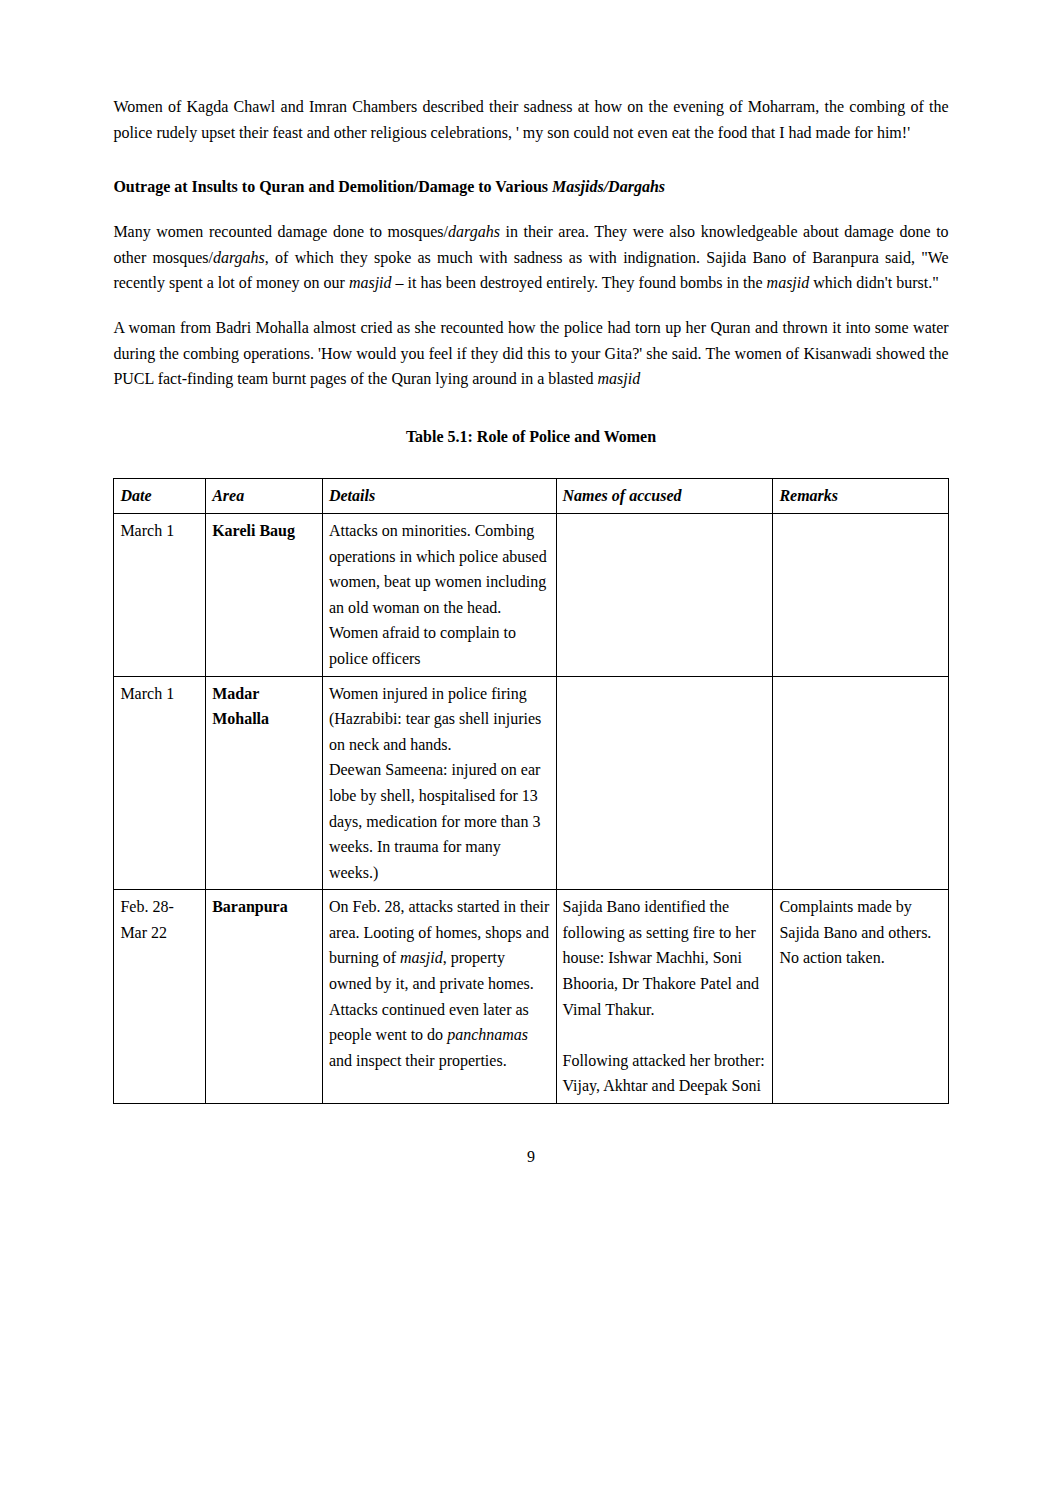Women of Kagda Chawl and Imran Chambers described their sadness at how on the evening of Moharram, the combing of the police rudely upset their feast and other religious celebrations, ' my son could not even eat the food that I had made for him!'
Outrage at Insults to Quran and Demolition/Damage to Various Masjids/Dargahs
Many women recounted damage done to mosques/dargahs in their area. They were also knowledgeable about damage done to other mosques/dargahs, of which they spoke as much with sadness as with indignation. Sajida Bano of Baranpura said, "We recently spent a lot of money on our masjid – it has been destroyed entirely. They found bombs in the masjid which didn't burst."
A woman from Badri Mohalla almost cried as she recounted how the police had torn up her Quran and thrown it into some water during the combing operations. 'How would you feel if they did this to your Gita?' she said. The women of Kisanwadi showed the PUCL fact-finding team burnt pages of the Quran lying around in a blasted masjid
Table 5.1: Role of Police and Women
| Date | Area | Details | Names of accused | Remarks |
| --- | --- | --- | --- | --- |
| March 1 | Kareli Baug | Attacks on minorities. Combing operations in which police abused women, beat up women including an old woman on the head. Women afraid to complain to police officers | | |
| March 1 | Madar Mohalla | Women injured in police firing (Hazrabibi: tear gas shell injuries on neck and hands. Deewan Sameena: injured on ear lobe by shell, hospitalised for 13 days, medication for more than 3 weeks. In trauma for many weeks.) | | |
| Feb. 28-Mar 22 | Baranpura | On Feb. 28, attacks started in their area. Looting of homes, shops and burning of masjid , property owned by it, and private homes. Attacks continued even later as people went to do panchnamas and inspect their properties. | Sajida Bano identified the following as setting fire to her house: Ishwar Machhi, Soni Bhooria, Dr Thakore Patel and Vimal Thakur. Following attacked her brother: Vijay, Akhtar and Deepak Soni | Complaints made by Sajida Bano and others. No action taken. |
9